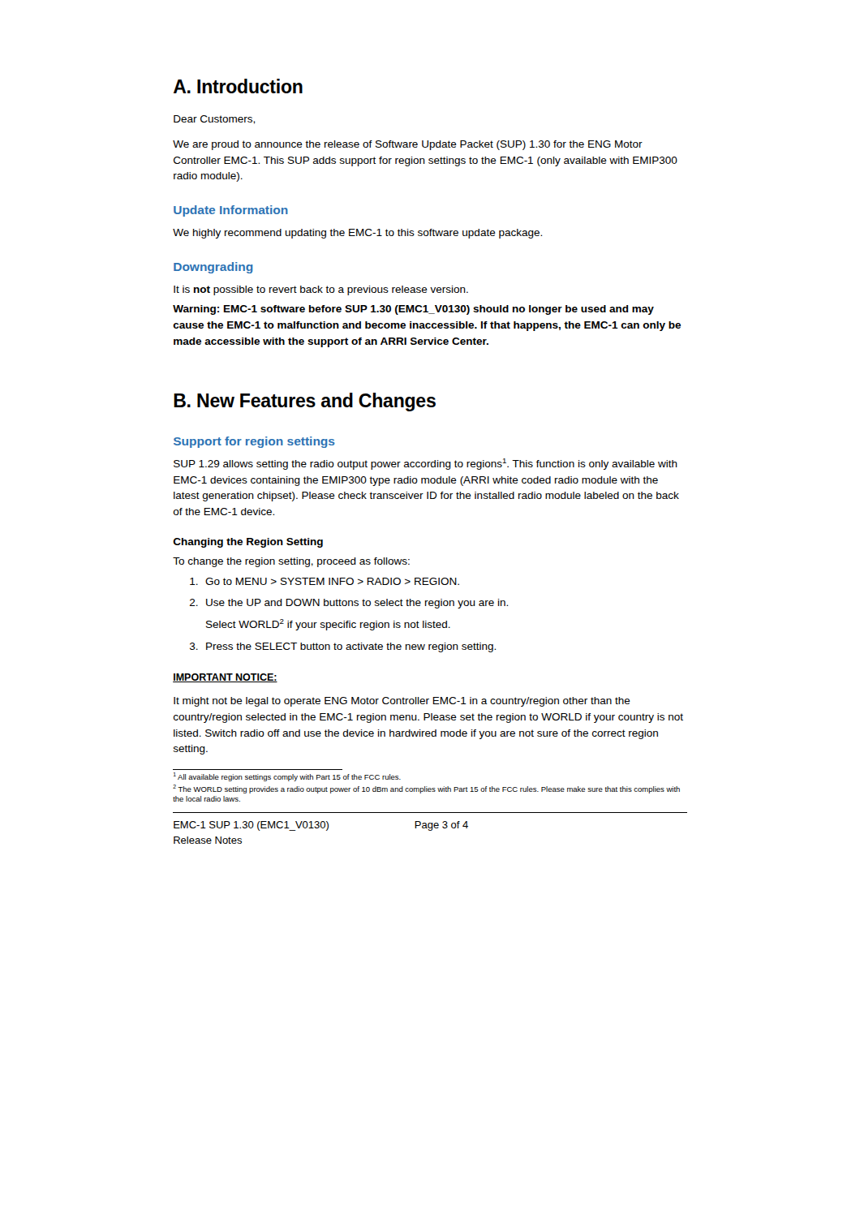A. Introduction
Dear Customers,
We are proud to announce the release of Software Update Packet (SUP) 1.30 for the ENG Motor Controller EMC-1. This SUP adds support for region settings to the EMC-1 (only available with EMIP300 radio module).
Update Information
We highly recommend updating the EMC-1 to this software update package.
Downgrading
It is not possible to revert back to a previous release version.
Warning: EMC-1 software before SUP 1.30 (EMC1_V0130) should no longer be used and may cause the EMC-1 to malfunction and become inaccessible. If that happens, the EMC-1 can only be made accessible with the support of an ARRI Service Center.
B. New Features and Changes
Support for region settings
SUP 1.29 allows setting the radio output power according to regions1. This function is only available with EMC-1 devices containing the EMIP300 type radio module (ARRI white coded radio module with the latest generation chipset). Please check transceiver ID for the installed radio module labeled on the back of the EMC-1 device.
Changing the Region Setting
To change the region setting, proceed as follows:
Go to MENU > SYSTEM INFO > RADIO > REGION.
Use the UP and DOWN buttons to select the region you are in.
Select WORLD2 if your specific region is not listed.
Press the SELECT button to activate the new region setting.
IMPORTANT NOTICE:
It might not be legal to operate ENG Motor Controller EMC-1 in a country/region other than the country/region selected in the EMC-1 region menu. Please set the region to WORLD if your country is not listed. Switch radio off and use the device in hardwired mode if you are not sure of the correct region setting.
1 All available region settings comply with Part 15 of the FCC rules.
2 The WORLD setting provides a radio output power of 10 dBm and complies with Part 15 of the FCC rules. Please make sure that this complies with the local radio laws.
EMC-1 SUP 1.30 (EMC1_V0130)
Page 3 of 4
Release Notes